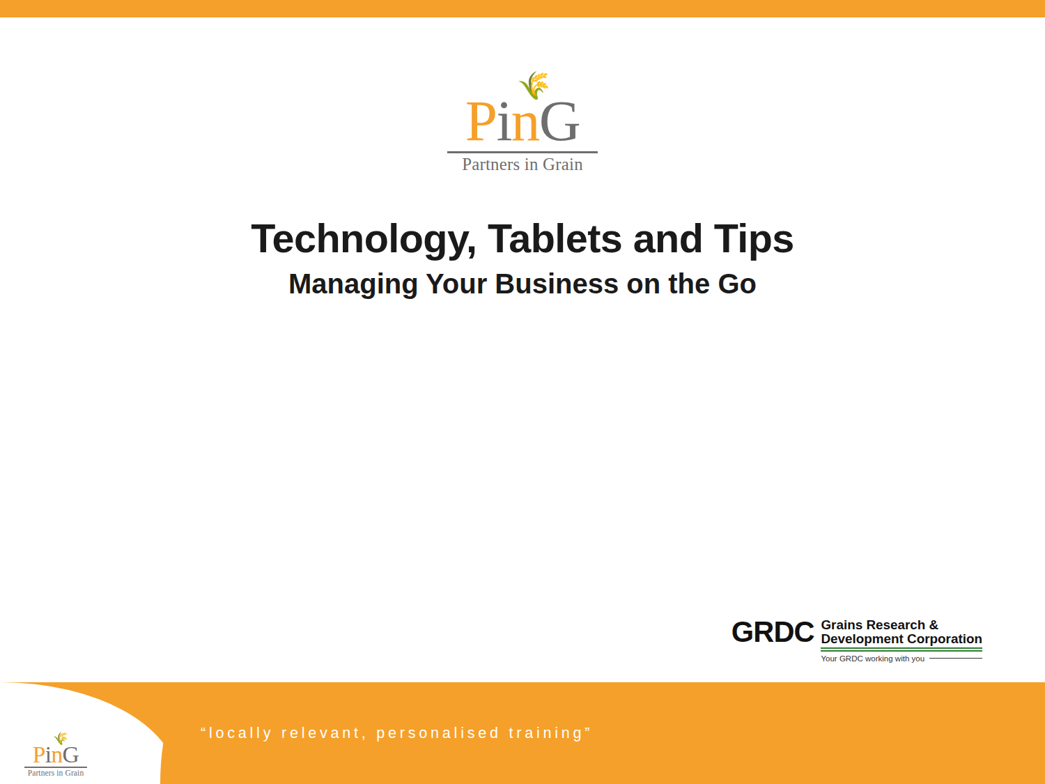🌾
PinG
Partners in Grain
Technology, Tablets and Tips
Managing Your Business on the Go
GRDC
Grains Research & Development Corporation
Your GRDC working with you
🌾
PinG
Partners in Grain
“locally relevant, personalised training”